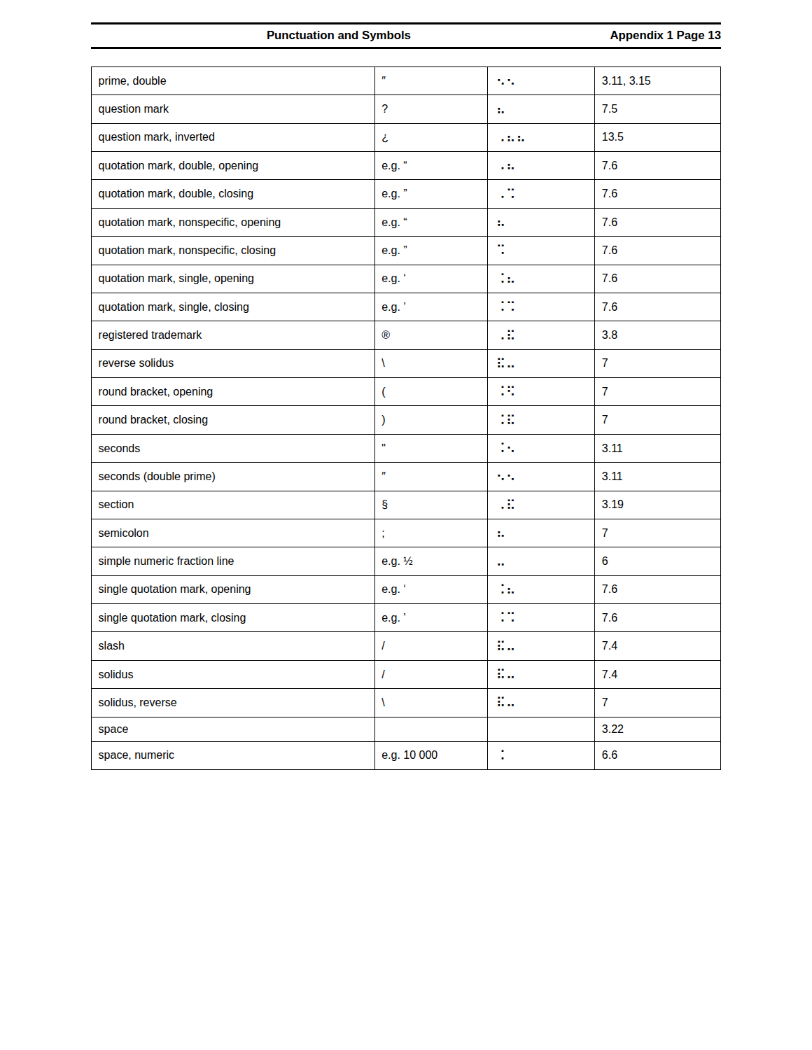Punctuation and Symbols Appendix 1 Page 13
| prime, double | ″ | ⠢⠢ | 3.11, 3.15 |
| question mark | ? | ⠦ | 7.5 |
| question mark, inverted | ¿ | ⠠⠦⠦ | 13.5 |
| quotation mark, double, opening | e.g. “ | ⠠⠦ | 7.6 |
| quotation mark, double, closing | e.g. ” | ⠠⠩ | 7.6 |
| quotation mark, nonspecific, opening | e.g. “ | ⠦ | 7.6 |
| quotation mark, nonspecific, closing | e.g. ” | ⠩ | 7.6 |
| quotation mark, single, opening | e.g. ‘ | ⠨⠦ | 7.6 |
| quotation mark, single, closing | e.g. ’ | ⠨⠩ | 7.6 |
| registered trademark | ® | ⠠⠯ | 3.8 |
| reverse solidus | \ | ⠯⠤ | 7 |
| round bracket, opening | ( | ⠨⠫ | 7 |
| round bracket, closing | ) | ⠨⠯ | 7 |
| seconds | " | ⠨⠢ | 3.11 |
| seconds (double prime) | ″ | ⠢⠢ | 3.11 |
| section | § | ⠠⠯ | 3.19 |
| semicolon | ; | ⠦ | 7 |
| simple numeric fraction line | e.g. ½ | ⠤ | 6 |
| single quotation mark, opening | e.g. ‘ | ⠨⠦ | 7.6 |
| single quotation mark, closing | e.g. ’ | ⠨⠩ | 7.6 |
| slash | / | ⠯⠤ | 7.4 |
| solidus | / | ⠯⠤ | 7.4 |
| solidus, reverse | \ | ⠯⠤ | 7 |
| space | | | 3.22 |
| space, numeric | e.g. 10 000 | ⠨ | 6.6 |